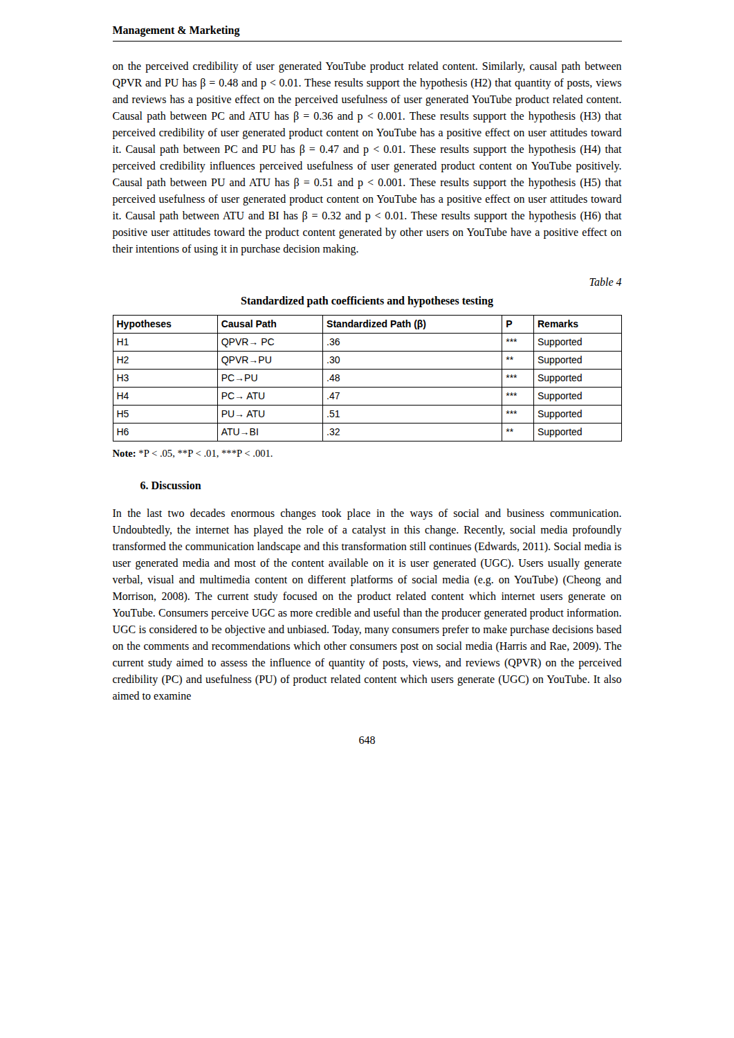Management & Marketing
on the perceived credibility of user generated YouTube product related content. Similarly, causal path between QPVR and PU has β = 0.48 and p < 0.01. These results support the hypothesis (H2) that quantity of posts, views and reviews has a positive effect on the perceived usefulness of user generated YouTube product related content. Causal path between PC and ATU has β = 0.36 and p < 0.001. These results support the hypothesis (H3) that perceived credibility of user generated product content on YouTube has a positive effect on user attitudes toward it. Causal path between PC and PU has β = 0.47 and p < 0.01. These results support the hypothesis (H4) that perceived credibility influences perceived usefulness of user generated product content on YouTube positively. Causal path between PU and ATU has β = 0.51 and p < 0.001. These results support the hypothesis (H5) that perceived usefulness of user generated product content on YouTube has a positive effect on user attitudes toward it. Causal path between ATU and BI has β = 0.32 and p < 0.01. These results support the hypothesis (H6) that positive user attitudes toward the product content generated by other users on YouTube have a positive effect on their intentions of using it in purchase decision making.
Table 4
Standardized path coefficients and hypotheses testing
| Hypotheses | Causal Path | Standardized Path (β) | P | Remarks |
| --- | --- | --- | --- | --- |
| H1 | QPVR→ PC | .36 | *** | Supported |
| H2 | QPVR→PU | .30 | ** | Supported |
| H3 | PC→PU | .48 | *** | Supported |
| H4 | PC→ ATU | .47 | *** | Supported |
| H5 | PU→ ATU | .51 | *** | Supported |
| H6 | ATU→BI | .32 | ** | Supported |
Note: *P < .05, **P < .01, ***P < .001.
6. Discussion
In the last two decades enormous changes took place in the ways of social and business communication. Undoubtedly, the internet has played the role of a catalyst in this change. Recently, social media profoundly transformed the communication landscape and this transformation still continues (Edwards, 2011). Social media is user generated media and most of the content available on it is user generated (UGC). Users usually generate verbal, visual and multimedia content on different platforms of social media (e.g. on YouTube) (Cheong and Morrison, 2008). The current study focused on the product related content which internet users generate on YouTube. Consumers perceive UGC as more credible and useful than the producer generated product information. UGC is considered to be objective and unbiased. Today, many consumers prefer to make purchase decisions based on the comments and recommendations which other consumers post on social media (Harris and Rae, 2009). The current study aimed to assess the influence of quantity of posts, views, and reviews (QPVR) on the perceived credibility (PC) and usefulness (PU) of product related content which users generate (UGC) on YouTube. It also aimed to examine
648